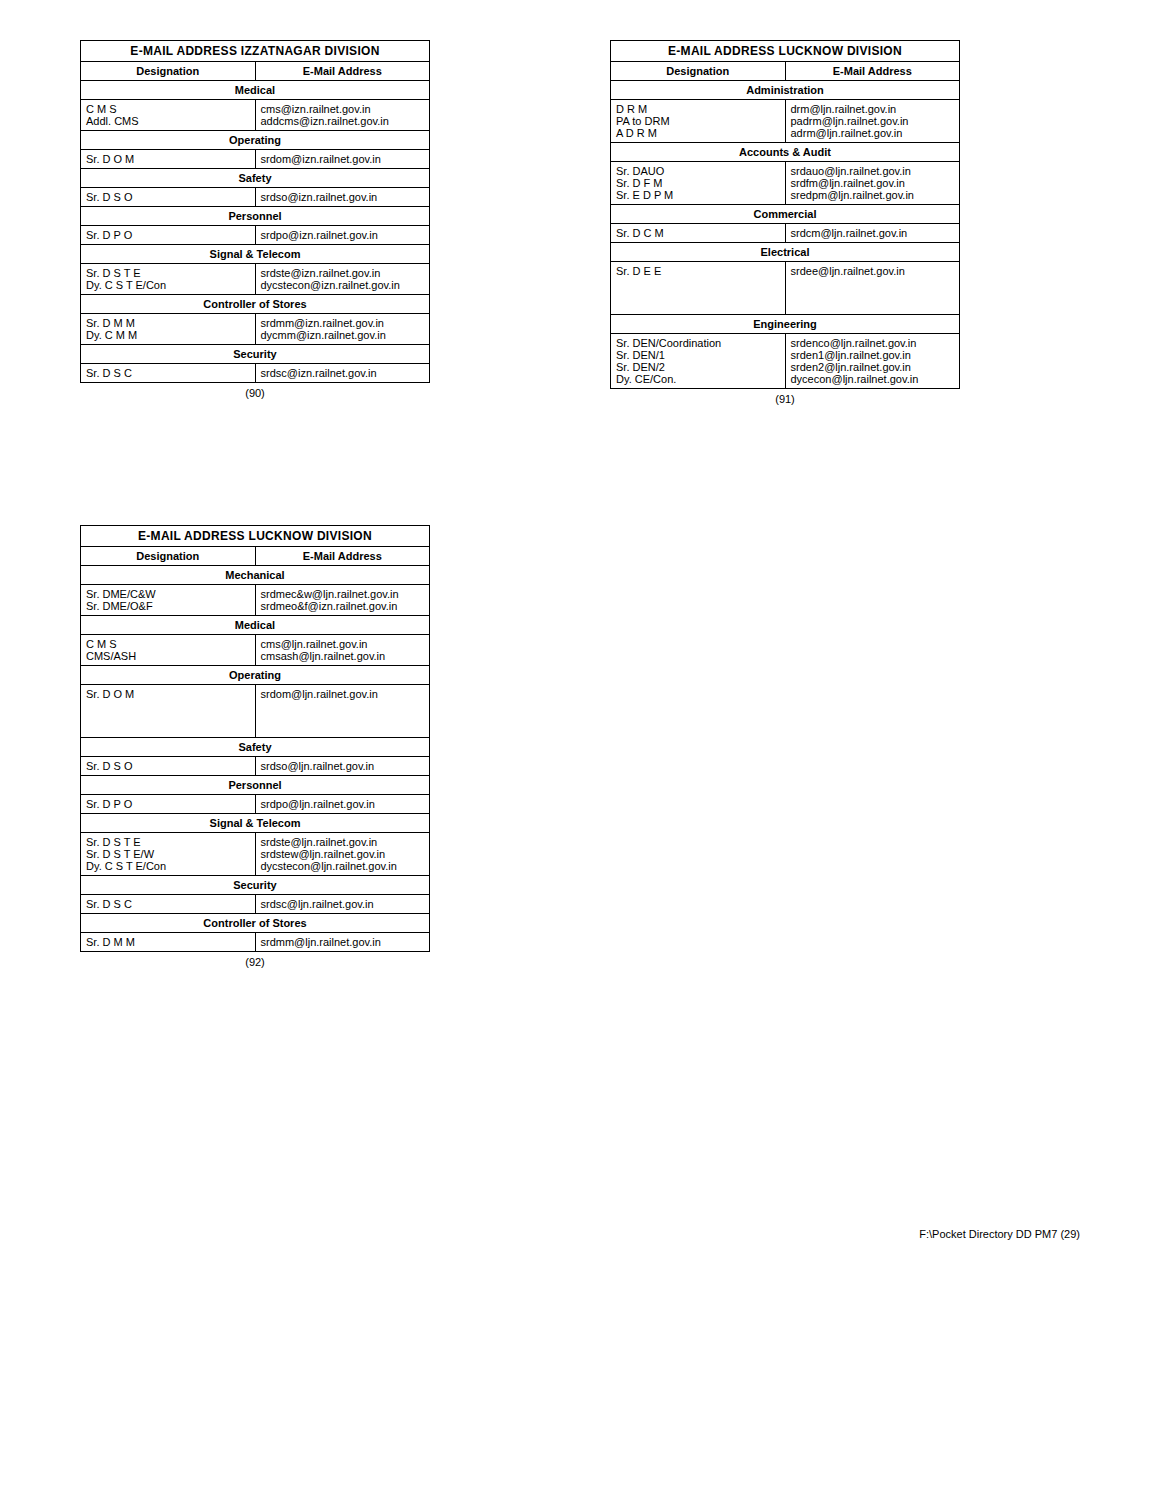| E-MAIL ADDRESS IZZATNAGAR DIVISION |
| Designation | E-Mail Address |
| Medical |
| C M S Addl. CMS | cms@izn.railnet.gov.in addcms@izn.railnet.gov.in |
| Operating |
| Sr. D O M | srdom@izn.railnet.gov.in |
| Safety |
| Sr. D S O | srdso@izn.railnet.gov.in |
| Personnel |
| Sr. D P O | srdpo@izn.railnet.gov.in |
| Signal & Telecom |
| Sr. D S T E Dy. C S T E/Con | srdste@izn.railnet.gov.in dycstecon@izn.railnet.gov.in |
| Controller of Stores |
| Sr. D M M Dy. C M M | srdmm@izn.railnet.gov.in dycmm@izn.railnet.gov.in |
| Security |
| Sr. D S C | srdsc@izn.railnet.gov.in |
(90)
| E-MAIL ADDRESS LUCKNOW DIVISION |
| Designation | E-Mail Address |
| Administration |
| D R M PA to DRM A D R M | drm@ljn.railnet.gov.in padrm@ljn.railnet.gov.in adrm@ljn.railnet.gov.in |
| Accounts & Audit |
| Sr. DAUO Sr. D F M Sr. E D P M | srdauo@ljn.railnet.gov.in srdfm@ljn.railnet.gov.in sredpm@ljn.railnet.gov.in |
| Commercial |
| Sr. D C M | srdcm@ljn.railnet.gov.in |
| Electrical |
| Sr. D E E | srdee@ljn.railnet.gov.in |
| Engineering |
| Sr. DEN/Coordination Sr. DEN/1 Sr. DEN/2 Dy. CE/Con. | srdenco@ljn.railnet.gov.in srden1@ljn.railnet.gov.in srden2@ljn.railnet.gov.in dycecon@ljn.railnet.gov.in |
(91)
| E-MAIL ADDRESS LUCKNOW DIVISION |
| Designation | E-Mail Address |
| Mechanical |
| Sr. DME/C&W Sr. DME/O&F | srdmec&w@ljn.railnet.gov.in srdmeo&f@izn.railnet.gov.in |
| Medical |
| C M S CMS/ASH | cms@ljn.railnet.gov.in cmsash@ljn.railnet.gov.in |
| Operating |
| Sr. D O M | srdom@ljn.railnet.gov.in |
| Safety |
| Sr. D S O | srdso@ljn.railnet.gov.in |
| Personnel |
| Sr. D P O | srdpo@ljn.railnet.gov.in |
| Signal & Telecom |
| Sr. D S T E Sr. D S T E/W Dy. C S T E/Con | srdste@ljn.railnet.gov.in srdstew@ljn.railnet.gov.in dycstecon@ljn.railnet.gov.in |
| Security |
| Sr. D S C | srdsc@ljn.railnet.gov.in |
| Controller of Stores |
| Sr. D M M | srdmm@ljn.railnet.gov.in |
(92)
F:\Pocket Directory DD PM7 (29)